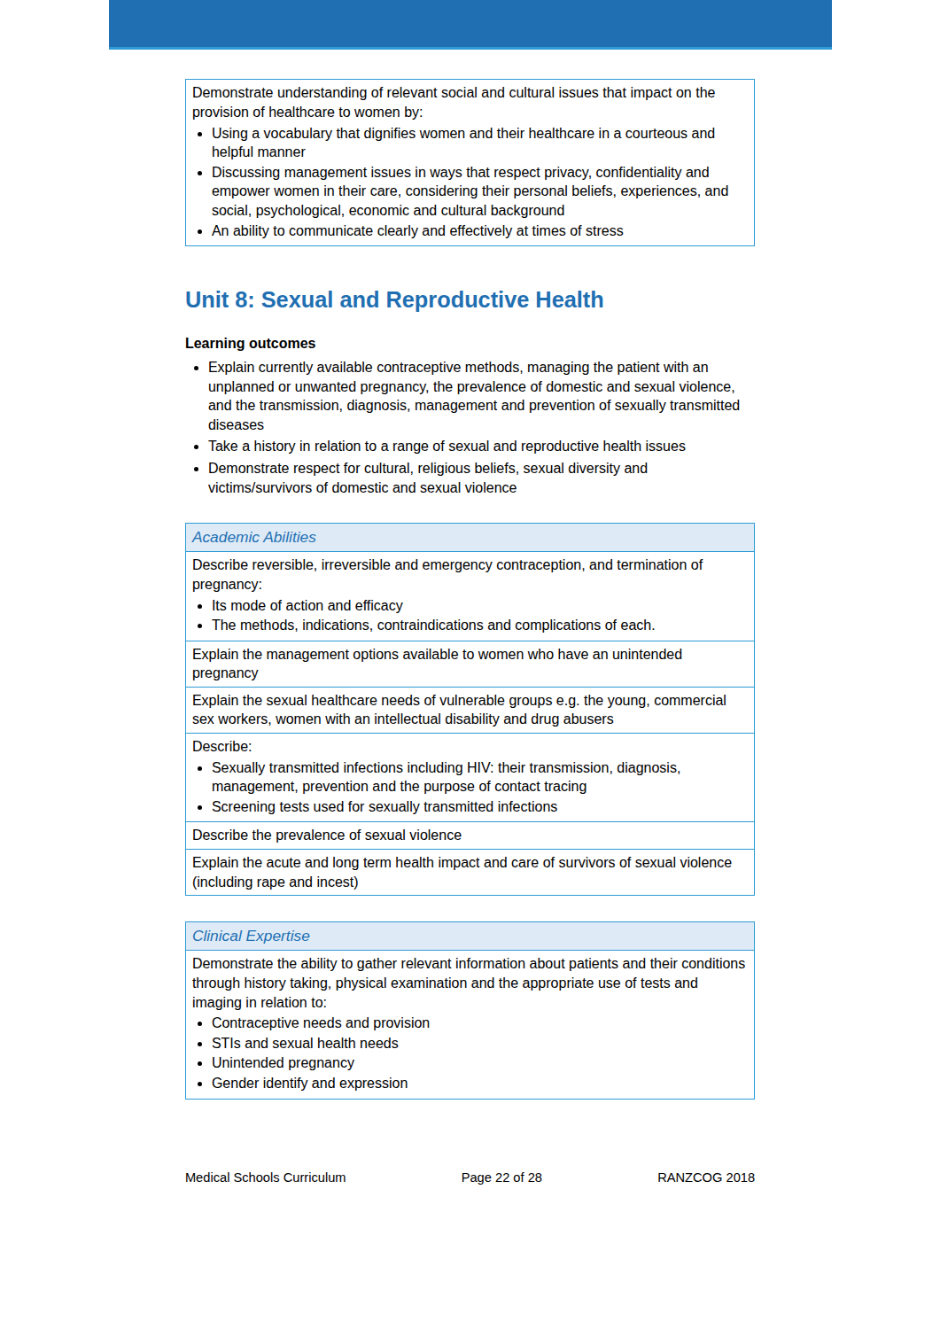| Demonstrate understanding of relevant social and cultural issues that impact on the provision of healthcare to women by: Using a vocabulary that dignifies women and their healthcare in a courteous and helpful manner Discussing management issues in ways that respect privacy, confidentiality and empower women in their care, considering their personal beliefs, experiences, and social, psychological, economic and cultural background An ability to communicate clearly and effectively at times of stress |
Unit 8: Sexual and Reproductive Health
Learning outcomes
Explain currently available contraceptive methods, managing the patient with an unplanned or unwanted pregnancy, the prevalence of domestic and sexual violence, and the transmission, diagnosis, management and prevention of sexually transmitted diseases
Take a history in relation to a range of sexual and reproductive health issues
Demonstrate respect for cultural, religious beliefs, sexual diversity and victims/survivors of domestic and sexual violence
| Academic Abilities |
| Describe reversible, irreversible and emergency contraception, and termination of pregnancy: Its mode of action and efficacy The methods, indications, contraindications and complications of each. |
| Explain the management options available to women who have an unintended pregnancy |
| Explain the sexual healthcare needs of vulnerable groups e.g. the young, commercial sex workers, women with an intellectual disability and drug abusers |
| Describe: Sexually transmitted infections including HIV: their transmission, diagnosis, management, prevention and the purpose of contact tracing Screening tests used for sexually transmitted infections |
| Describe the prevalence of sexual violence |
| Explain the acute and long term health impact and care of survivors of sexual violence (including rape and incest) |
| Clinical Expertise |
| Demonstrate the ability to gather relevant information about patients and their conditions through history taking, physical examination and the appropriate use of tests and imaging in relation to: Contraceptive needs and provision STIs and sexual health needs Unintended pregnancy Gender identify and expression |
Medical Schools Curriculum Page 22 of 28 RANZCOG 2018